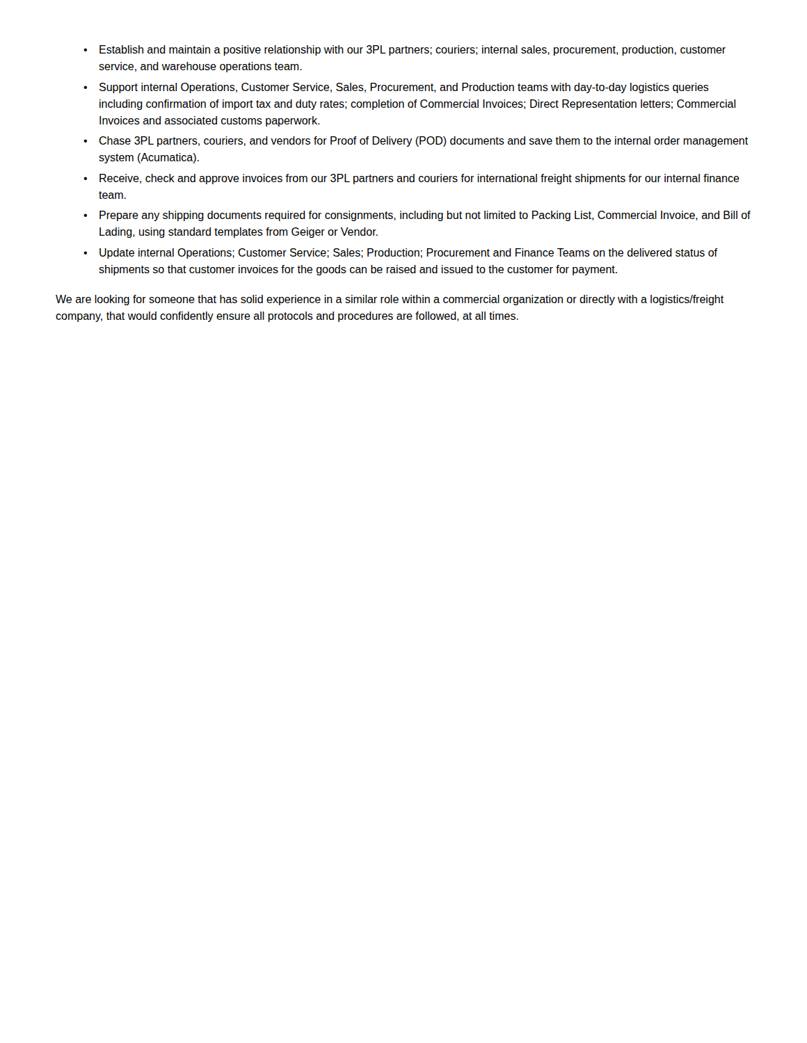Establish and maintain a positive relationship with our 3PL partners; couriers; internal sales, procurement, production, customer service, and warehouse operations team.
Support internal Operations, Customer Service, Sales, Procurement, and Production teams with day-to-day logistics queries including confirmation of import tax and duty rates; completion of Commercial Invoices; Direct Representation letters; Commercial Invoices and associated customs paperwork.
Chase 3PL partners, couriers, and vendors for Proof of Delivery (POD) documents and save them to the internal order management system (Acumatica).
Receive, check and approve invoices from our 3PL partners and couriers for international freight shipments for our internal finance team.
Prepare any shipping documents required for consignments, including but not limited to Packing List, Commercial Invoice, and Bill of Lading, using standard templates from Geiger or Vendor.
Update internal Operations; Customer Service; Sales; Production; Procurement and Finance Teams on the delivered status of shipments so that customer invoices for the goods can be raised and issued to the customer for payment.
We are looking for someone that has solid experience in a similar role within a commercial organization or directly with a logistics/freight company, that would confidently ensure all protocols and procedures are followed, at all times.